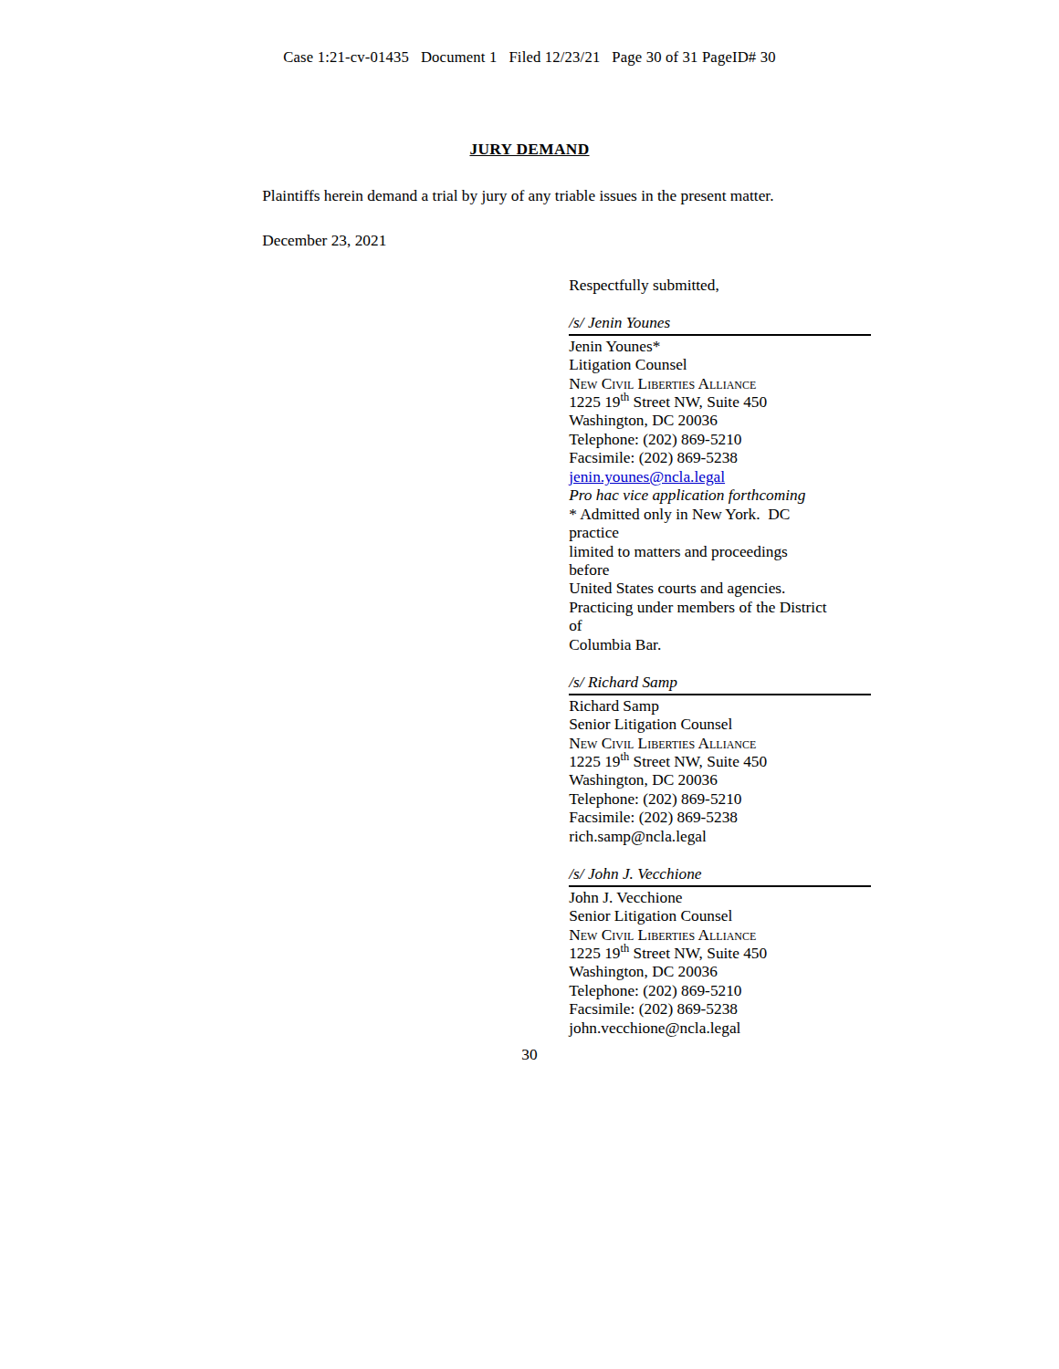Case 1:21-cv-01435 Document 1 Filed 12/23/21 Page 30 of 31 PageID# 30
JURY DEMAND
Plaintiffs herein demand a trial by jury of any triable issues in the present matter.
December 23, 2021
Respectfully submitted,
/s/ Jenin Younes Jenin Younes*
Litigation Counsel
New Civil Liberties Alliance
1225 19th Street NW, Suite 450
Washington, DC 20036
Telephone: (202) 869-5210
Facsimile: (202) 869-5238
jenin.younes@ncla.legal
Pro hac vice application forthcoming
* Admitted only in New York. DC practice
limited to matters and proceedings before
United States courts and agencies.
Practicing under members of the District of
Columbia Bar.
/s/ Richard Samp Richard Samp
Senior Litigation Counsel
New Civil Liberties Alliance
1225 19th Street NW, Suite 450
Washington, DC 20036
Telephone: (202) 869-5210
Facsimile: (202) 869-5238
rich.samp@ncla.legal
/s/ John J. Vecchione John J. Vecchione
Senior Litigation Counsel
New Civil Liberties Alliance
1225 19th Street NW, Suite 450
Washington, DC 20036
Telephone: (202) 869-5210
Facsimile: (202) 869-5238
john.vecchione@ncla.legal
30